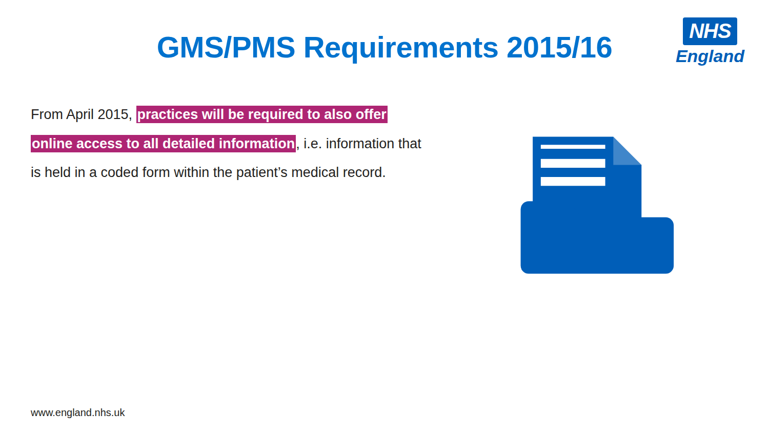NHS England
GMS/PMS Requirements 2015/16
From April 2015, practices will be required to also offer online access to all detailed information, i.e. information that is held in a coded form within the patient’s medical record.
www.england.nhs.uk